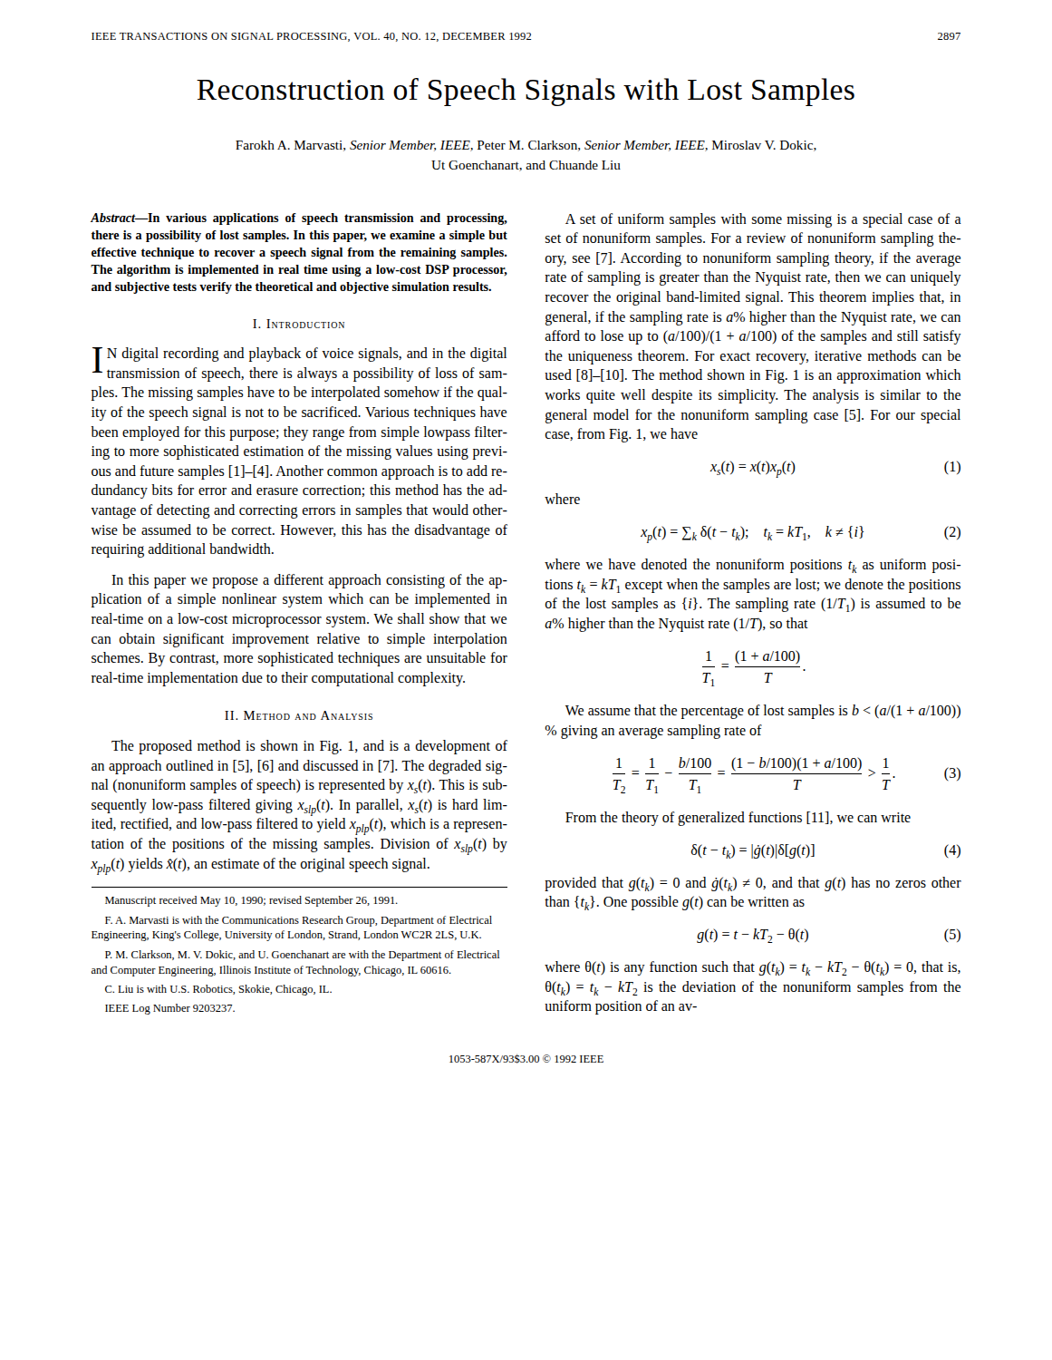IEEE TRANSACTIONS ON SIGNAL PROCESSING, VOL. 40, NO. 12, DECEMBER 1992 2897
Reconstruction of Speech Signals with Lost Samples
Farokh A. Marvasti, Senior Member, IEEE, Peter M. Clarkson, Senior Member, IEEE, Miroslav V. Dokic,
Ut Goenchanart, and Chuande Liu
Abstract—In various applications of speech transmission and processing, there is a possibility of lost samples. In this paper, we examine a simple but effective technique to recover a speech signal from the remaining samples. The algorithm is implemented in real time using a low-cost DSP processor, and subjective tests verify the theoretical and objective simulation results.
I. Introduction
IN digital recording and playback of voice signals, and in the digital transmission of speech, there is always a possibility of loss of samples. The missing samples have to be interpolated somehow if the quality of the speech signal is not to be sacrificed. Various techniques have been employed for this purpose; they range from simple lowpass filtering to more sophisticated estimation of the missing values using previous and future samples [1]–[4]. Another common approach is to add redundancy bits for error and erasure correction; this method has the advantage of detecting and correcting errors in samples that would otherwise be assumed to be correct. However, this has the disadvantage of requiring additional bandwidth.
In this paper we propose a different approach consisting of the application of a simple nonlinear system which can be implemented in real-time on a low-cost microprocessor system. We shall show that we can obtain significant improvement relative to simple interpolation schemes. By contrast, more sophisticated techniques are unsuitable for real-time implementation due to their computational complexity.
II. Method and Analysis
The proposed method is shown in Fig. 1, and is a development of an approach outlined in [5], [6] and discussed in [7]. The degraded signal (nonuniform samples of speech) is represented by xs(t). This is subsequently low-pass filtered giving xslp(t). In parallel, xs(t) is hard limited, rectified, and low-pass filtered to yield xplp(t), which is a representation of the positions of the missing samples. Division of xslp(t) by xplp(t) yields x̂(t), an estimate of the original speech signal.
Manuscript received May 10, 1990; revised September 26, 1991.
F. A. Marvasti is with the Communications Research Group, Department of Electrical Engineering, King's College, University of London, Strand, London WC2R 2LS, U.K.
P. M. Clarkson, M. V. Dokic, and U. Goenchanart are with the Department of Electrical and Computer Engineering, Illinois Institute of Technology, Chicago, IL 60616.
C. Liu is with U.S. Robotics, Skokie, Chicago, IL.
IEEE Log Number 9203237.
A set of uniform samples with some missing is a special case of a set of nonuniform samples. For a review of nonuniform sampling theory, see [7]. According to nonuniform sampling theory, if the average rate of sampling is greater than the Nyquist rate, then we can uniquely recover the original band-limited signal. This theorem implies that, in general, if the sampling rate is a% higher than the Nyquist rate, we can afford to lose up to (a/100)/(1 + a/100) of the samples and still satisfy the uniqueness theorem. For exact recovery, iterative methods can be used [8]–[10]. The method shown in Fig. 1 is an approximation which works quite well despite its simplicity. The analysis is similar to the general model for the nonuniform sampling case [5]. For our special case, from Fig. 1, we have
xs(t) = x(t)xp(t) (1)
where
xp(t) = ∑k δ(t − tk); tk = kT1, k ≠ {i} (2)
where we have denoted the nonuniform positions tk as uniform positions tk = kT1 except when the samples are lost; we denote the positions of the lost samples as {i}. The sampling rate (1/T1) is assumed to be a% higher than the Nyquist rate (1/T), so that
1 T1 = (1 + a/100) T.
We assume that the percentage of lost samples is b < (a/(1 + a/100)) % giving an average sampling rate of
1 T2 = 1 T1 − b/100 T1 = (1 − b/100)(1 + a/100) T > 1 T. (3)
From the theory of generalized functions [11], we can write
δ(t − tk) = |ġ(t)|δ[g(t)] (4)
provided that g(tk) = 0 and ġ(tk) ≠ 0, and that g(t) has no zeros other than {tk}. One possible g(t) can be written as
g(t) = t − kT2 − θ(t) (5)
where θ(t) is any function such that g(tk) = tk − kT2 − θ(tk) = 0, that is, θ(tk) = tk − kT2 is the deviation of the nonuniform samples from the uniform position of an av-
1053-587X/93$3.00 © 1992 IEEE